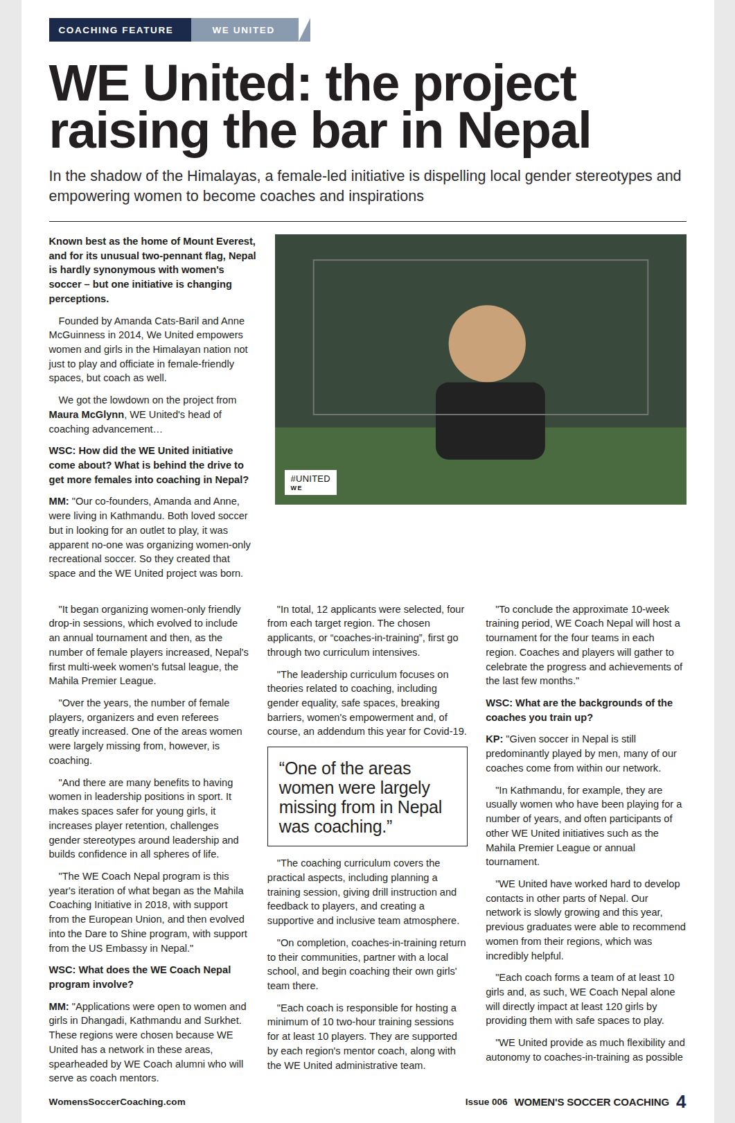COACHING FEATURE
WE UNITED
WE United: the project
raising the bar in Nepal
In the shadow of the Himalayas, a female-led initiative is dispelling local gender stereotypes and empowering women to become coaches and inspirations
Known best as the home of Mount Everest, and for its unusual two-pennant flag, Nepal is hardly synonymous with women's soccer – but one initiative is changing perceptions.
Founded by Amanda Cats-Baril and Anne McGuinness in 2014, We United empowers women and girls in the Himalayan nation not just to play and officiate in female-friendly spaces, but coach as well.
We got the lowdown on the project from Maura McGlynn, WE United's head of coaching advancement…
WSC: How did the WE United initiative come about? What is behind the drive to get more females into coaching in Nepal?
MM: "Our co-founders, Amanda and Anne, were living in Kathmandu. Both loved soccer but in looking for an outlet to play, it was apparent no-one was organizing women-only recreational soccer. So they created that space and the WE United project was born.
#UNITEDWE
"It began organizing women-only friendly drop-in sessions, which evolved to include an annual tournament and then, as the number of female players increased, Nepal's first multi-week women's futsal league, the Mahila Premier League.
"Over the years, the number of female players, organizers and even referees greatly increased. One of the areas women were largely missing from, however, is coaching.
"And there are many benefits to having women in leadership positions in sport. It makes spaces safer for young girls, it increases player retention, challenges gender stereotypes around leadership and builds confidence in all spheres of life.
"The WE Coach Nepal program is this year's iteration of what began as the Mahila Coaching Initiative in 2018, with support from the European Union, and then evolved into the Dare to Shine program, with support from the US Embassy in Nepal."
WSC: What does the WE Coach Nepal program involve?
MM: "Applications were open to women and girls in Dhangadi, Kathmandu and Surkhet. These regions were chosen because WE United has a network in these areas, spearheaded by WE Coach alumni who will serve as coach mentors.
"In total, 12 applicants were selected, four from each target region. The chosen applicants, or “coaches-in-training”, first go through two curriculum intensives.
"The leadership curriculum focuses on theories related to coaching, including gender equality, safe spaces, breaking barriers, women's empowerment and, of course, an addendum this year for Covid-19.
“One of the areas women were largely missing from in Nepal was coaching.”
"The coaching curriculum covers the practical aspects, including planning a training session, giving drill instruction and feedback to players, and creating a supportive and inclusive team atmosphere.
"On completion, coaches-in-training return to their communities, partner with a local school, and begin coaching their own girls' team there.
"Each coach is responsible for hosting a minimum of 10 two-hour training sessions for at least 10 players. They are supported by each region's mentor coach, along with the WE United administrative team.
"To conclude the approximate 10-week training period, WE Coach Nepal will host a tournament for the four teams in each region. Coaches and players will gather to celebrate the progress and achievements of the last few months."
WSC: What are the backgrounds of the coaches you train up?
KP: "Given soccer in Nepal is still predominantly played by men, many of our coaches come from within our network.
"In Kathmandu, for example, they are usually women who have been playing for a number of years, and often participants of other WE United initiatives such as the Mahila Premier League or annual tournament.
"WE United have worked hard to develop contacts in other parts of Nepal. Our network is slowly growing and this year, previous graduates were able to recommend women from their regions, which was incredibly helpful.
"Each coach forms a team of at least 10 girls and, as such, WE Coach Nepal alone will directly impact at least 120 girls by providing them with safe spaces to play.
"WE United provide as much flexibility and autonomy to coaches-in-training as possible
WomensSoccerCoaching.com
Issue 006 WOMEN'S SOCCER COACHING 4